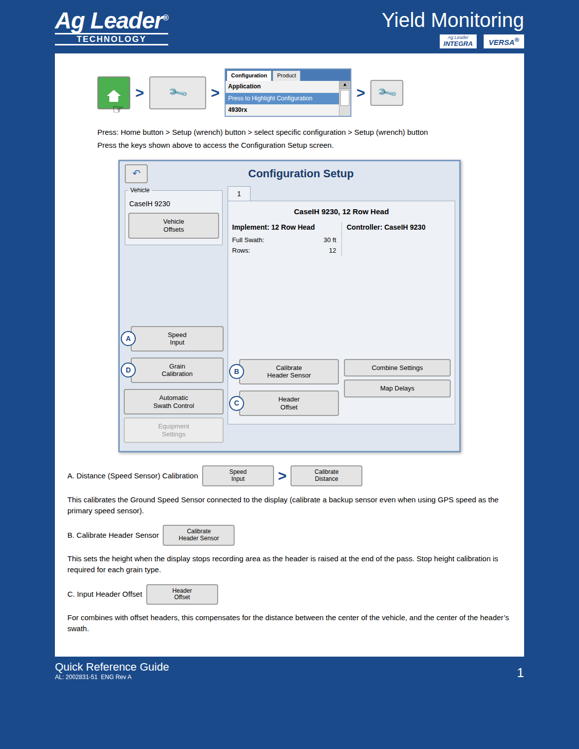Ag Leader®
TECHNOLOGY
Yield Monitoring
Ag Leader INTEGRA
VERSA®
☞
>
🔧
>
Configuration
Product
Application
Press to Highlight Configuration
4930rx
▲
>
🔧
Press: Home button > Setup (wrench) button > select specific configuration > Setup (wrench) button
Press the keys shown above to access the Configuration Setup screen.
↶
Configuration Setup
Vehicle
CaseIH 9230
Vehicle
Offsets
A
Speed
Input
D
Grain
Calibration
Automatic
Swath Control
Equipment
Settings
1
CaseIH 9230, 12 Row Head
Implement: 12 Row Head
Full Swath: 30 ft
Rows: 12
Controller: CaseIH 9230
B
Calibrate
Header Sensor
C
Header
Offset
Combine Settings
Map Delays
A. Distance (Speed Sensor) Calibration
Speed
Input
>
Calibrate
Distance
This calibrates the Ground Speed Sensor connected to the display (calibrate a backup sensor even when using GPS speed as the primary speed sensor).
B. Calibrate Header Sensor
Calibrate
Header Sensor
This sets the height when the display stops recording area as the header is raised at the end of the pass. Stop height calibration is required for each grain type.
C. Input Header Offset
Header
Offset
For combines with offset headers, this compensates for the distance between the center of the vehicle, and the center of the header’s swath.
Quick Reference Guide
AL: 2002831-51 ENG Rev A
1